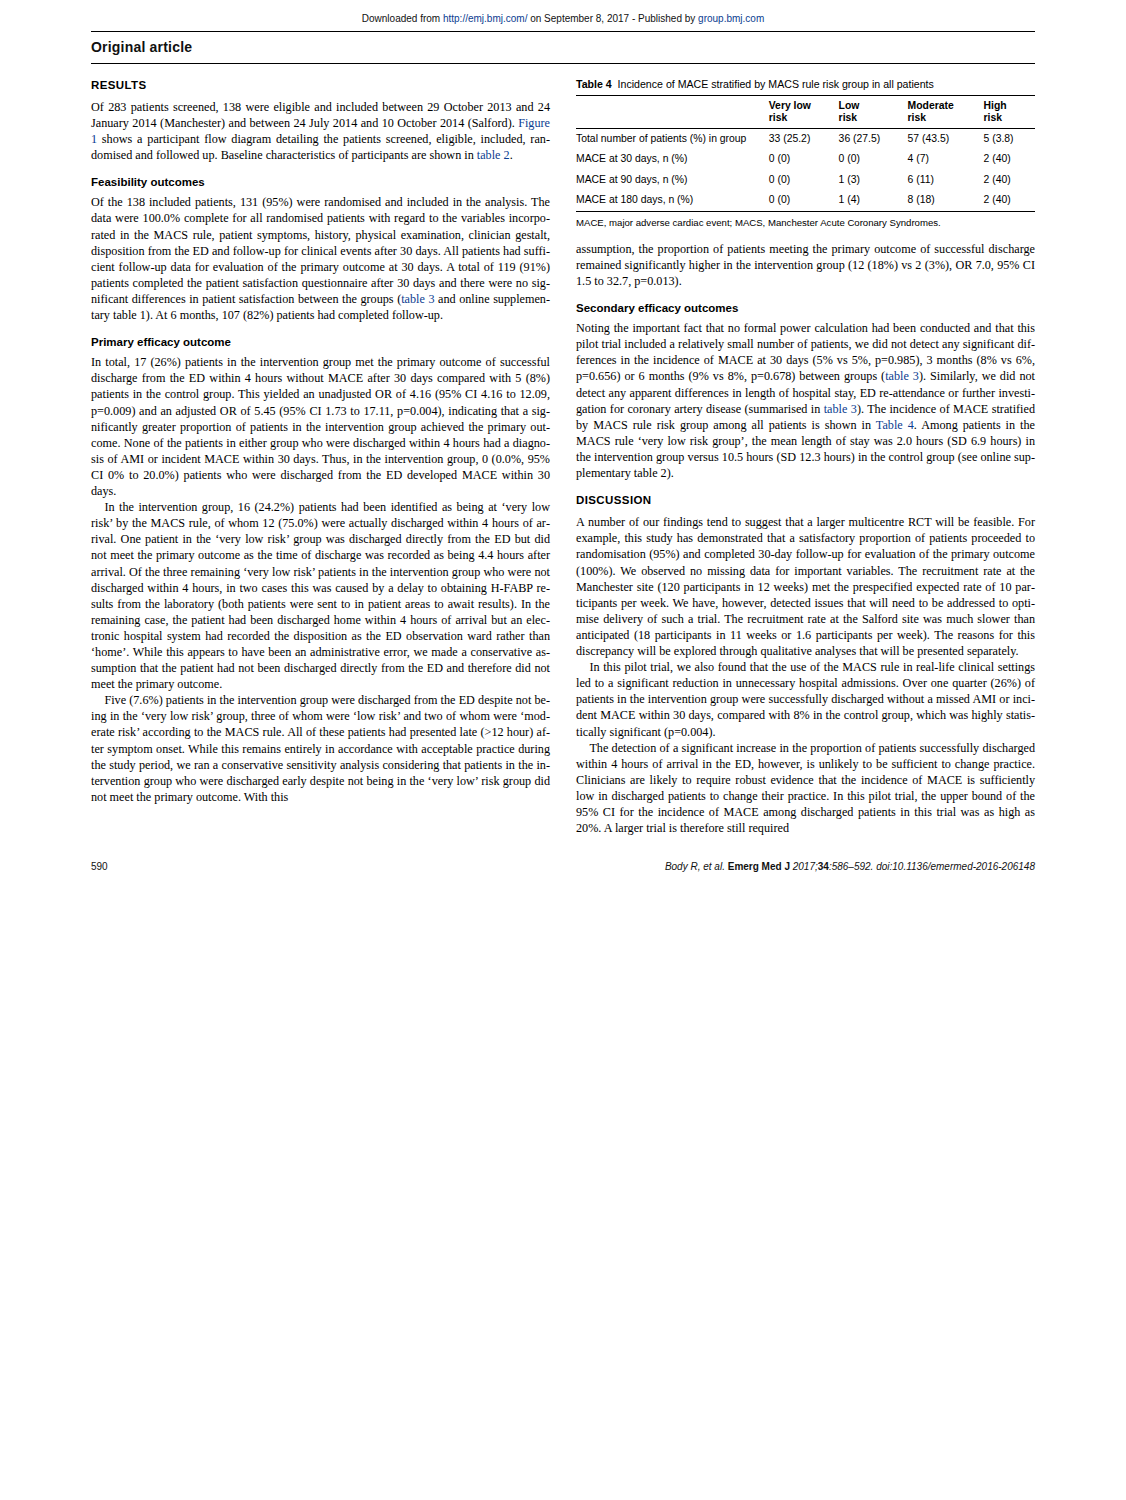Downloaded from http://emj.bmj.com/ on September 8, 2017 - Published by group.bmj.com
Original article
Results
Of 283 patients screened, 138 were eligible and included between 29 October 2013 and 24 January 2014 (Manchester) and between 24 July 2014 and 10 October 2014 (Salford). Figure 1 shows a participant flow diagram detailing the patients screened, eligible, included, randomised and followed up. Baseline characteristics of participants are shown in table 2.
Feasibility outcomes
Of the 138 included patients, 131 (95%) were randomised and included in the analysis. The data were 100.0% complete for all randomised patients with regard to the variables incorporated in the MACS rule, patient symptoms, history, physical examination, clinician gestalt, disposition from the ED and follow-up for clinical events after 30 days. All patients had sufficient follow-up data for evaluation of the primary outcome at 30 days. A total of 119 (91%) patients completed the patient satisfaction questionnaire after 30 days and there were no significant differences in patient satisfaction between the groups (table 3 and online supplementary table 1). At 6 months, 107 (82%) patients had completed follow-up.
Primary efficacy outcome
In total, 17 (26%) patients in the intervention group met the primary outcome of successful discharge from the ED within 4 hours without MACE after 30 days compared with 5 (8%) patients in the control group. This yielded an unadjusted OR of 4.16 (95% CI 4.16 to 12.09, p=0.009) and an adjusted OR of 5.45 (95% CI 1.73 to 17.11, p=0.004), indicating that a significantly greater proportion of patients in the intervention group achieved the primary outcome. None of the patients in either group who were discharged within 4 hours had a diagnosis of AMI or incident MACE within 30 days. Thus, in the intervention group, 0 (0.0%, 95% CI 0% to 20.0%) patients who were discharged from the ED developed MACE within 30 days.
In the intervention group, 16 (24.2%) patients had been identified as being at ‘very low risk’ by the MACS rule, of whom 12 (75.0%) were actually discharged within 4 hours of arrival. One patient in the ‘very low risk’ group was discharged directly from the ED but did not meet the primary outcome as the time of discharge was recorded as being 4.4 hours after arrival. Of the three remaining ‘very low risk’ patients in the intervention group who were not discharged within 4 hours, in two cases this was caused by a delay to obtaining H-FABP results from the laboratory (both patients were sent to in patient areas to await results). In the remaining case, the patient had been discharged home within 4 hours of arrival but an electronic hospital system had recorded the disposition as the ED observation ward rather than ‘home’. While this appears to have been an administrative error, we made a conservative assumption that the patient had not been discharged directly from the ED and therefore did not meet the primary outcome.
Five (7.6%) patients in the intervention group were discharged from the ED despite not being in the ‘very low risk’ group, three of whom were ‘low risk’ and two of whom were ‘moderate risk’ according to the MACS rule. All of these patients had presented late (>12 hour) after symptom onset. While this remains entirely in accordance with acceptable practice during the study period, we ran a conservative sensitivity analysis considering that patients in the intervention group who were discharged early despite not being in the ‘very low’ risk group did not meet the primary outcome. With this
Table 4 Incidence of MACE stratified by MACS rule risk group in all patients
| | Very low risk | Low risk | Moderate risk | High risk |
| --- | --- | --- | --- | --- |
| Total number of patients (%) in group | 33 (25.2) | 36 (27.5) | 57 (43.5) | 5 (3.8) |
| MACE at 30 days, n (%) | 0 (0) | 0 (0) | 4 (7) | 2 (40) |
| MACE at 90 days, n (%) | 0 (0) | 1 (3) | 6 (11) | 2 (40) |
| MACE at 180 days, n (%) | 0 (0) | 1 (4) | 8 (18) | 2 (40) |
MACE, major adverse cardiac event; MACS, Manchester Acute Coronary Syndromes.
assumption, the proportion of patients meeting the primary outcome of successful discharge remained significantly higher in the intervention group (12 (18%) vs 2 (3%), OR 7.0, 95% CI 1.5 to 32.7, p=0.013).
Secondary efficacy outcomes
Noting the important fact that no formal power calculation had been conducted and that this pilot trial included a relatively small number of patients, we did not detect any significant differences in the incidence of MACE at 30 days (5% vs 5%, p=0.985), 3 months (8% vs 6%, p=0.656) or 6 months (9% vs 8%, p=0.678) between groups (table 3). Similarly, we did not detect any apparent differences in length of hospital stay, ED re-attendance or further investigation for coronary artery disease (summarised in table 3). The incidence of MACE stratified by MACS rule risk group among all patients is shown in Table 4. Among patients in the MACS rule ‘very low risk group’, the mean length of stay was 2.0 hours (SD 6.9 hours) in the intervention group versus 10.5 hours (SD 12.3 hours) in the control group (see online supplementary table 2).
Discussion
A number of our findings tend to suggest that a larger multicentre RCT will be feasible. For example, this study has demonstrated that a satisfactory proportion of patients proceeded to randomisation (95%) and completed 30-day follow-up for evaluation of the primary outcome (100%). We observed no missing data for important variables. The recruitment rate at the Manchester site (120 participants in 12 weeks) met the prespecified expected rate of 10 participants per week. We have, however, detected issues that will need to be addressed to optimise delivery of such a trial. The recruitment rate at the Salford site was much slower than anticipated (18 participants in 11 weeks or 1.6 participants per week). The reasons for this discrepancy will be explored through qualitative analyses that will be presented separately.
In this pilot trial, we also found that the use of the MACS rule in real-life clinical settings led to a significant reduction in unnecessary hospital admissions. Over one quarter (26%) of patients in the intervention group were successfully discharged without a missed AMI or incident MACE within 30 days, compared with 8% in the control group, which was highly statistically significant (p=0.004).
The detection of a significant increase in the proportion of patients successfully discharged within 4 hours of arrival in the ED, however, is unlikely to be sufficient to change practice. Clinicians are likely to require robust evidence that the incidence of MACE is sufficiently low in discharged patients to change their practice. In this pilot trial, the upper bound of the 95% CI for the incidence of MACE among discharged patients in this trial was as high as 20%. A larger trial is therefore still required
590
Body R, et al. Emerg Med J 2017;34:586–592. doi:10.1136/emermed-2016-206148